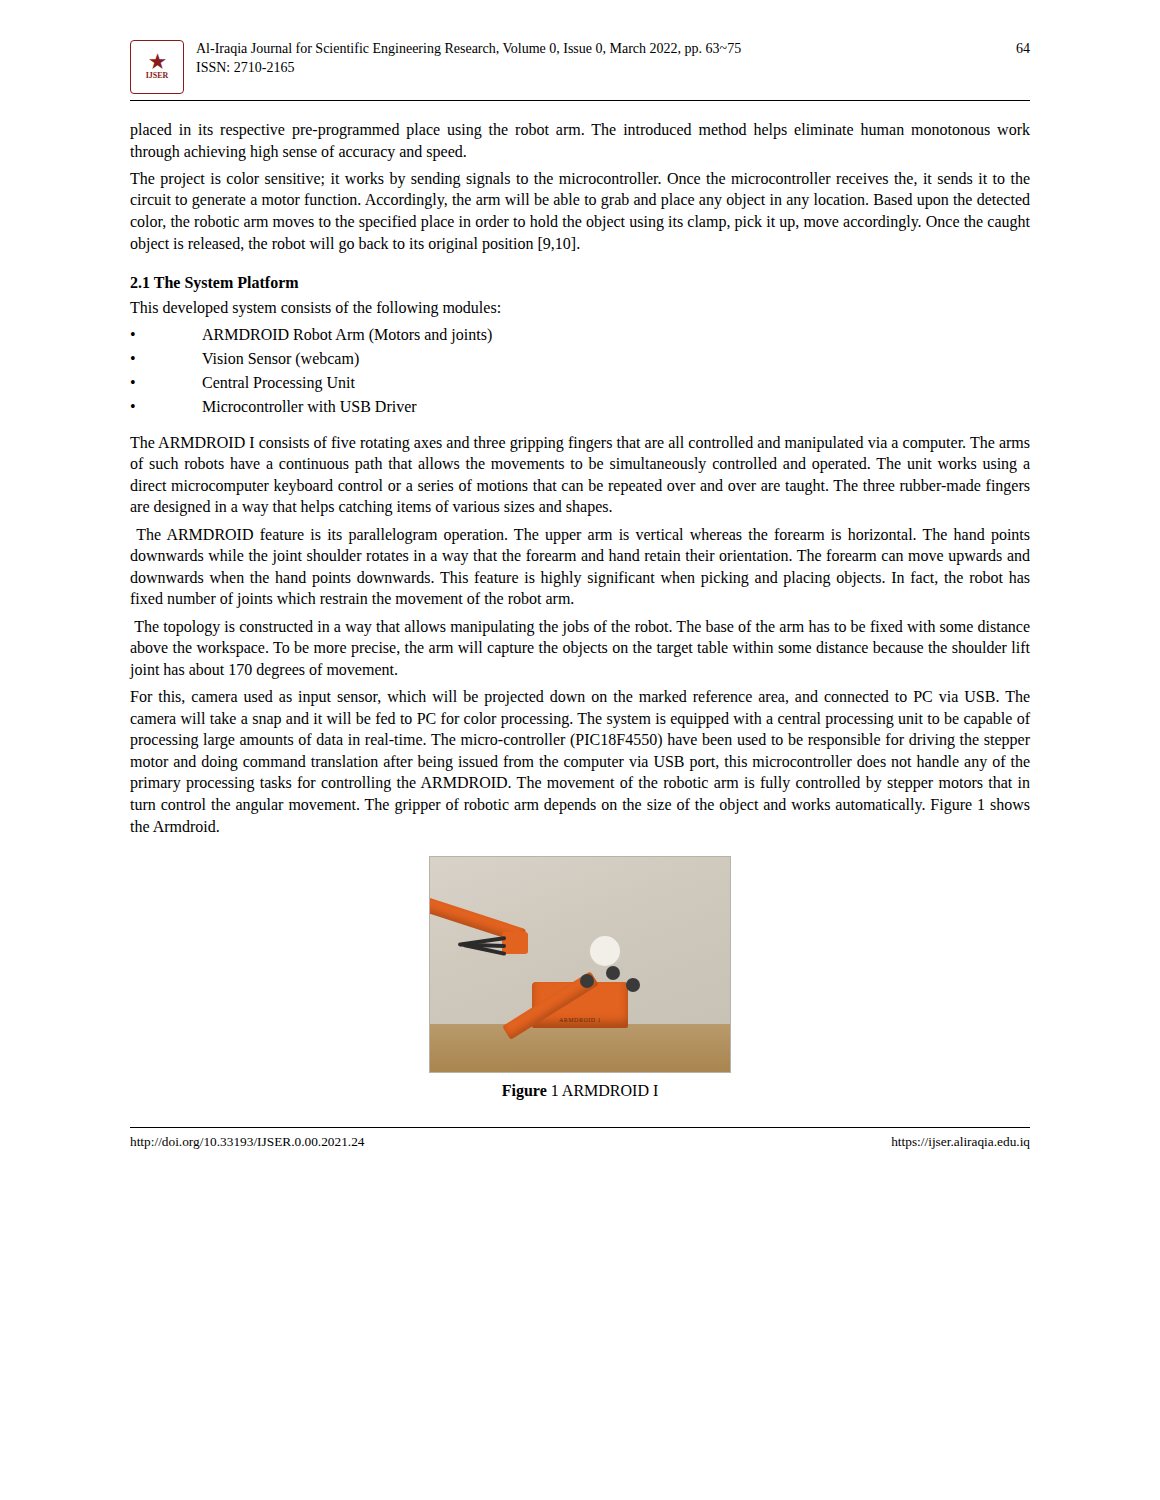★ IJSER
Al-Iraqia Journal for Scientific Engineering Research, Volume 0, Issue 0, March 2022, pp. 63~75 64
ISSN: 2710-2165
placed in its respective pre-programmed place using the robot arm. The introduced method helps eliminate human monotonous work through achieving high sense of accuracy and speed.
The project is color sensitive; it works by sending signals to the microcontroller. Once the microcontroller receives the, it sends it to the circuit to generate a motor function. Accordingly, the arm will be able to grab and place any object in any location. Based upon the detected color, the robotic arm moves to the specified place in order to hold the object using its clamp, pick it up, move accordingly. Once the caught object is released, the robot will go back to its original position [9,10].
2.1 The System Platform
This developed system consists of the following modules:
ARMDROID Robot Arm (Motors and joints)
Vision Sensor (webcam)
Central Processing Unit
Microcontroller with USB Driver
The ARMDROID I consists of five rotating axes and three gripping fingers that are all controlled and manipulated via a computer. The arms of such robots have a continuous path that allows the movements to be simultaneously controlled and operated. The unit works using a direct microcomputer keyboard control or a series of motions that can be repeated over and over are taught. The three rubber-made fingers are designed in a way that helps catching items of various sizes and shapes.
The ARMDROID feature is its parallelogram operation. The upper arm is vertical whereas the forearm is horizontal. The hand points downwards while the joint shoulder rotates in a way that the forearm and hand retain their orientation. The forearm can move upwards and downwards when the hand points downwards. This feature is highly significant when picking and placing objects. In fact, the robot has fixed number of joints which restrain the movement of the robot arm.
The topology is constructed in a way that allows manipulating the jobs of the robot. The base of the arm has to be fixed with some distance above the workspace. To be more precise, the arm will capture the objects on the target table within some distance because the shoulder lift joint has about 170 degrees of movement.
For this, camera used as input sensor, which will be projected down on the marked reference area, and connected to PC via USB. The camera will take a snap and it will be fed to PC for color processing. The system is equipped with a central processing unit to be capable of processing large amounts of data in real-time. The micro-controller (PIC18F4550) have been used to be responsible for driving the stepper motor and doing command translation after being issued from the computer via USB port, this microcontroller does not handle any of the primary processing tasks for controlling the ARMDROID. The movement of the robotic arm is fully controlled by stepper motors that in turn control the angular movement. The gripper of robotic arm depends on the size of the object and works automatically. Figure 1 shows the Armdroid.
Figure 1 ARMDROID I
http://doi.org/10.33193/IJSER.0.00.2021.24 https://ijser.aliraqia.edu.iq